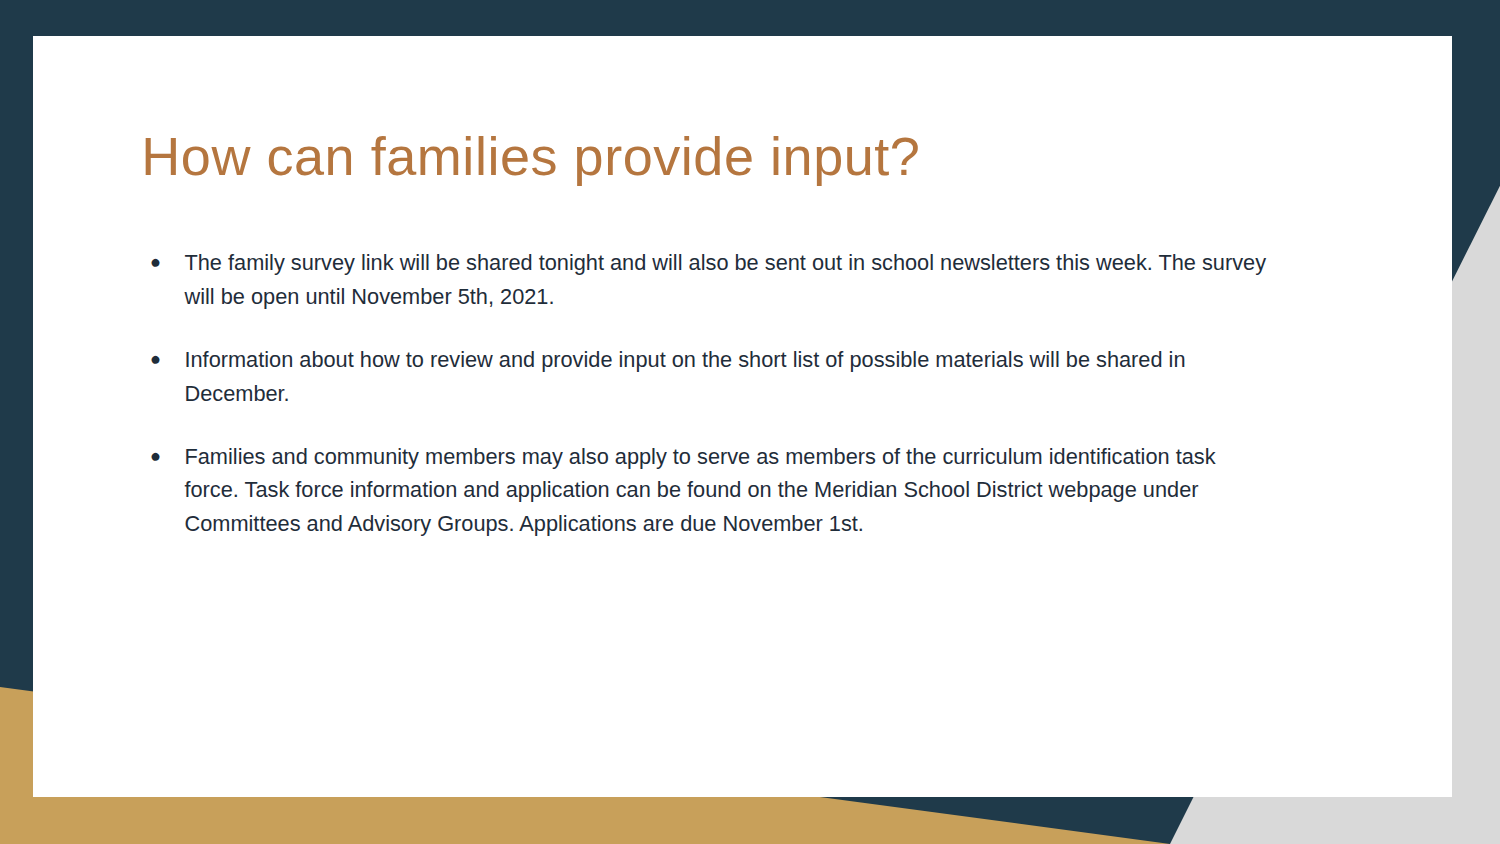How can families provide input?
The family survey link will be shared tonight and will also be sent out in school newsletters this week. The survey will be open until November 5th, 2021.
Information about how to review and provide input on the short list of possible materials will be shared in December.
Families and community members may also apply to serve as members of the curriculum identification task force. Task force information and application can be found on the Meridian School District webpage under Committees and Advisory Groups. Applications are due November 1st.